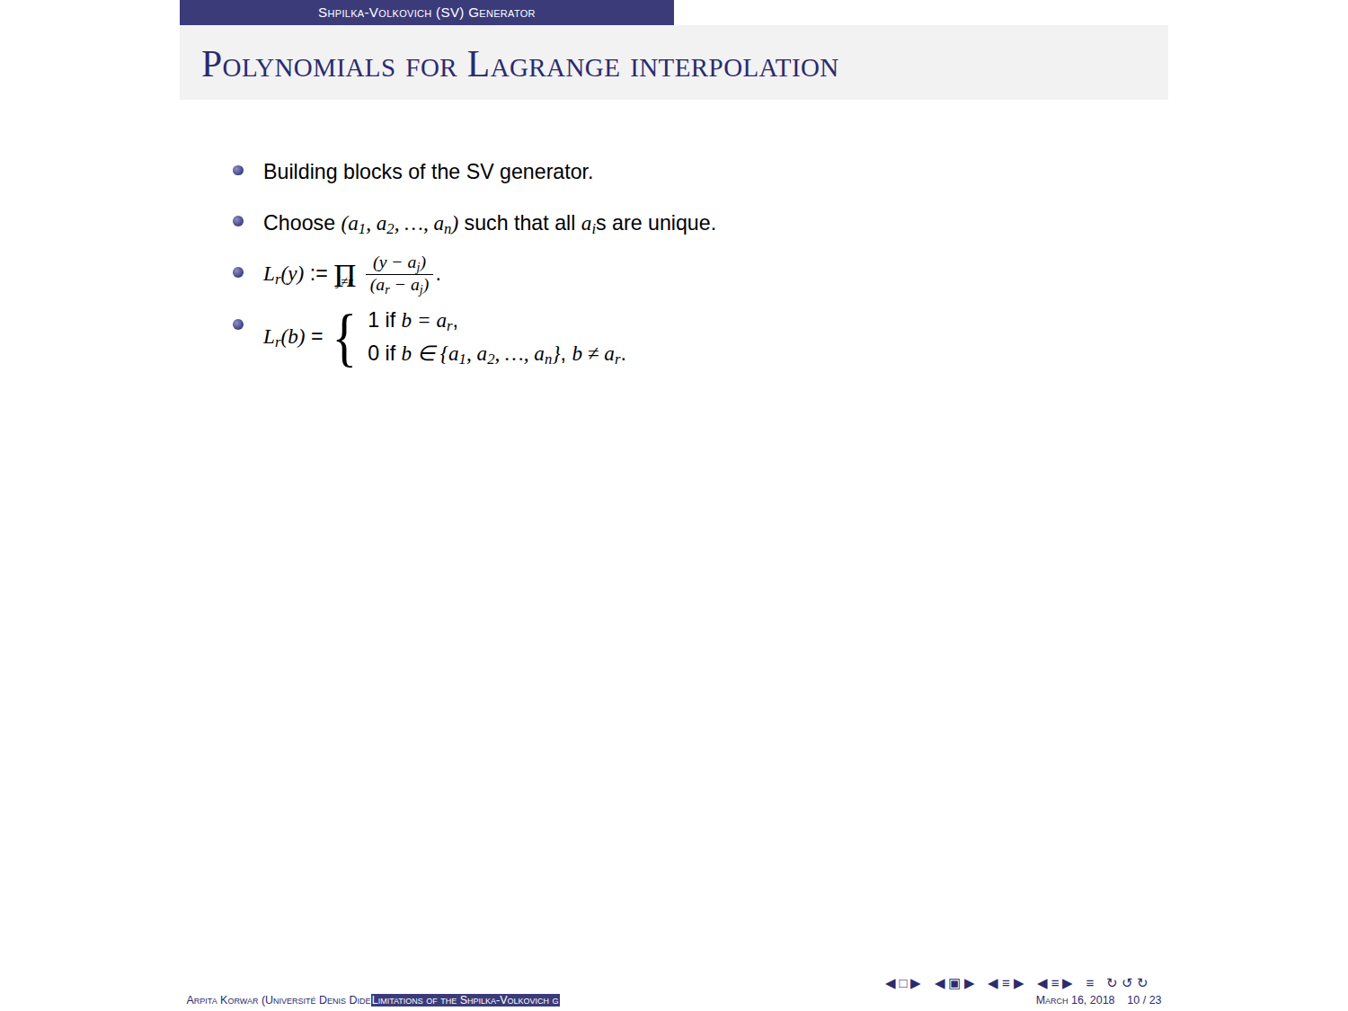Shpilka-Volkovich (SV) Generator
Polynomials for Lagrange interpolation
Building blocks of the SV generator.
Choose (a1, a2, …, an) such that all ais are unique.
Lr(y) := Πj≠r (y − aj) (ar − aj) .
Lr(b) = { 1 if b = ar,
0 if b ∈ {a1, a2, …, an}, b ≠ ar.
◀□▶ ◀▣▶ ◀≡▶ ◀≡▶ ≡ ↻↺↻
Arpita Korwar (Université Denis DideLimitations of the Shpilka-Volkovich g
March 16, 2018 10 / 23